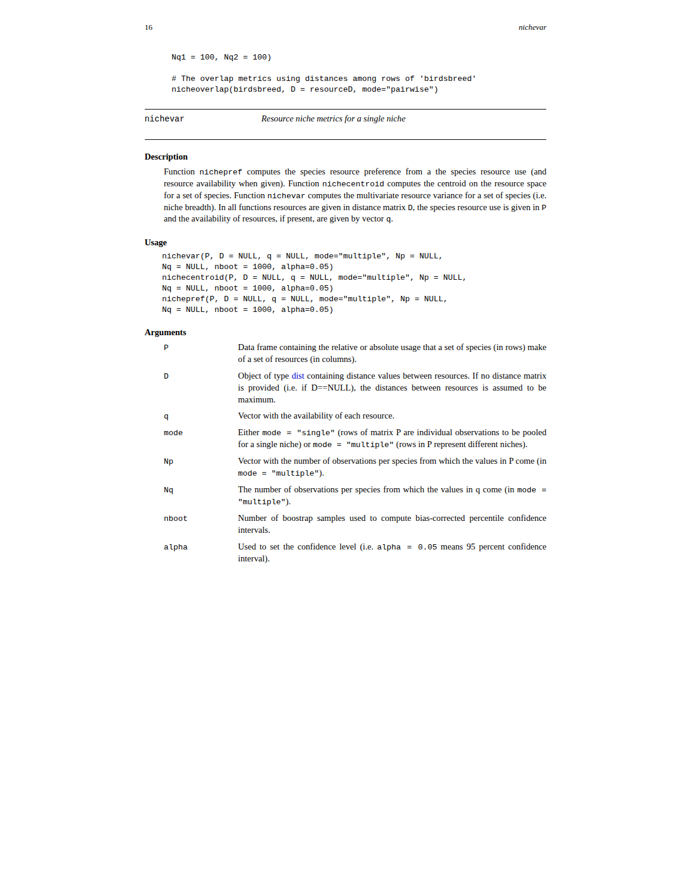16 nichevar
  Nq1 = 100, Nq2 = 100)

  # The overlap metrics using distances among rows of 'birdsbreed'
  nicheoverlap(birdsbreed, D = resourceD, mode="pairwise")
nichevar Resource niche metrics for a single niche
Description
Function nichepref computes the species resource preference from a the species resource use (and resource availability when given). Function nichecentroid computes the centroid on the resource space for a set of species. Function nichevar computes the multivariate resource variance for a set of species (i.e. niche breadth). In all functions resources are given in distance matrix D, the species resource use is given in P and the availability of resources, if present, are given by vector q.
Usage
nichevar(P, D = NULL, q = NULL, mode="multiple", Np = NULL,
Nq = NULL, nboot = 1000, alpha=0.05)
nichecentroid(P, D = NULL, q = NULL, mode="multiple", Np = NULL,
Nq = NULL, nboot = 1000, alpha=0.05)
nichepref(P, D = NULL, q = NULL, mode="multiple", Np = NULL,
Nq = NULL, nboot = 1000, alpha=0.05)
Arguments
P
Data frame containing the relative or absolute usage that a set of species (in rows) make of a set of resources (in columns).
D
Object of type dist containing distance values between resources. If no distance matrix is provided (i.e. if D==NULL), the distances between resources is assumed to be maximum.
q
Vector with the availability of each resource.
mode
Either mode = "single" (rows of matrix P are individual observations to be pooled for a single niche) or mode = "multiple" (rows in P represent different niches).
Np
Vector with the number of observations per species from which the values in P come (in mode = "multiple").
Nq
The number of observations per species from which the values in q come (in mode = "multiple").
nboot
Number of boostrap samples used to compute bias-corrected percentile confidence intervals.
alpha
Used to set the confidence level (i.e. alpha = 0.05 means 95 percent confidence interval).